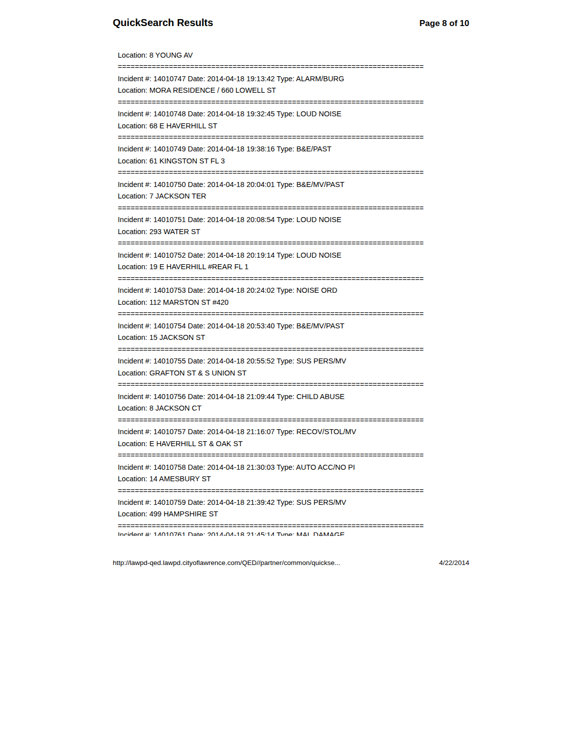QuickSearch Results Page 8 of 10
Location: 8 YOUNG AV
========================================================================
Incident #: 14010747 Date: 2014-04-18 19:13:42 Type: ALARM/BURG
Location: MORA RESIDENCE / 660 LOWELL ST
========================================================================
Incident #: 14010748 Date: 2014-04-18 19:32:45 Type: LOUD NOISE
Location: 68 E HAVERHILL ST
========================================================================
Incident #: 14010749 Date: 2014-04-18 19:38:16 Type: B&E/PAST
Location: 61 KINGSTON ST FL 3
========================================================================
Incident #: 14010750 Date: 2014-04-18 20:04:01 Type: B&E/MV/PAST
Location: 7 JACKSON TER
========================================================================
Incident #: 14010751 Date: 2014-04-18 20:08:54 Type: LOUD NOISE
Location: 293 WATER ST
========================================================================
Incident #: 14010752 Date: 2014-04-18 20:19:14 Type: LOUD NOISE
Location: 19 E HAVERHILL #REAR FL 1
========================================================================
Incident #: 14010753 Date: 2014-04-18 20:24:02 Type: NOISE ORD
Location: 112 MARSTON ST #420
========================================================================
Incident #: 14010754 Date: 2014-04-18 20:53:40 Type: B&E/MV/PAST
Location: 15 JACKSON ST
========================================================================
Incident #: 14010755 Date: 2014-04-18 20:55:52 Type: SUS PERS/MV
Location: GRAFTON ST & S UNION ST
========================================================================
Incident #: 14010756 Date: 2014-04-18 21:09:44 Type: CHILD ABUSE
Location: 8 JACKSON CT
========================================================================
Incident #: 14010757 Date: 2014-04-18 21:16:07 Type: RECOV/STOL/MV
Location: E HAVERHILL ST & OAK ST
========================================================================
Incident #: 14010758 Date: 2014-04-18 21:30:03 Type: AUTO ACC/NO PI
Location: 14 AMESBURY ST
========================================================================
Incident #: 14010759 Date: 2014-04-18 21:39:42 Type: SUS PERS/MV
Location: 499 HAMPSHIRE ST
========================================================================
Incident #: 14010761 Date: 2014-04-18 21:45:14 Type: MAL DAMAGE
http://lawpd-qed.lawpd.cityoflawrence.com/QED//partner/common/quickse... 4/22/2014